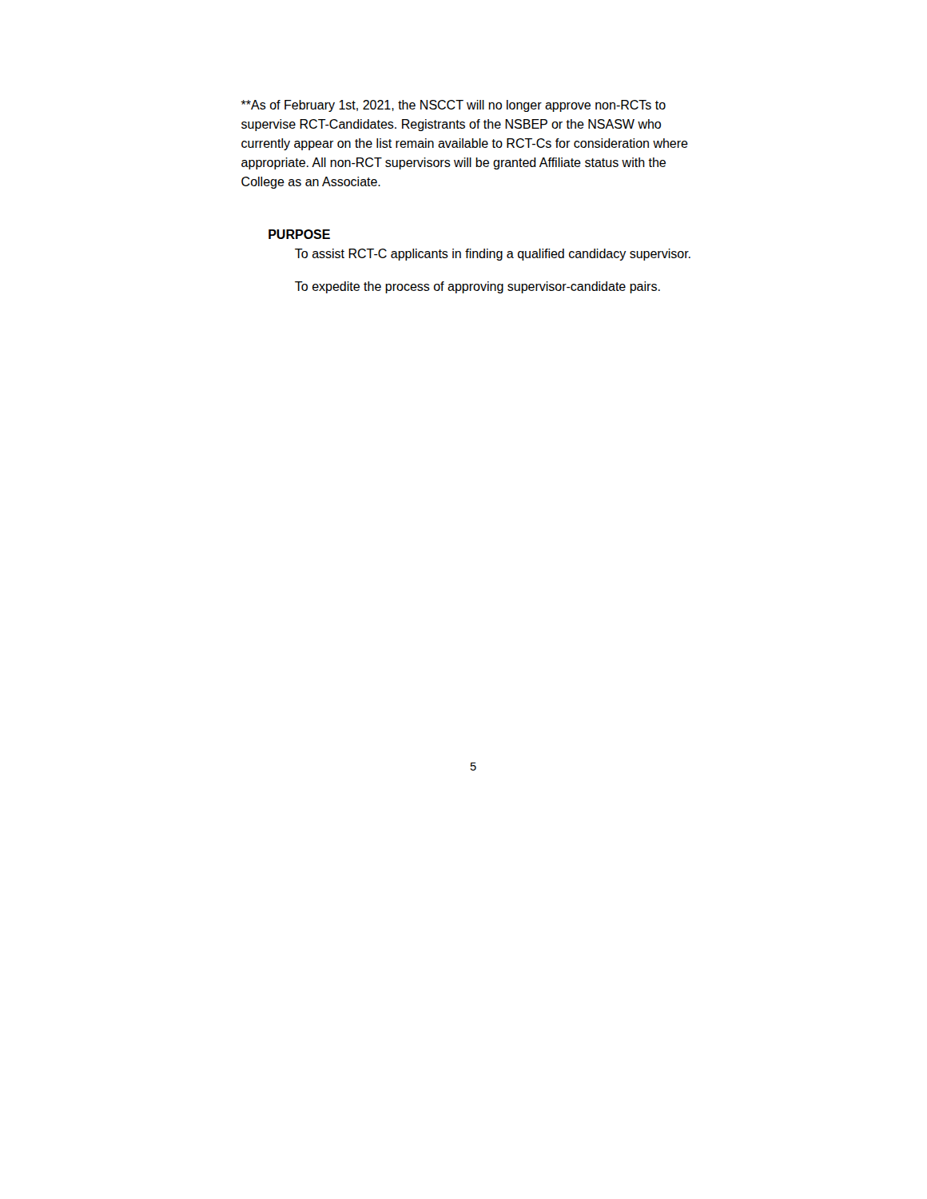**As of February 1st, 2021, the NSCCT will no longer approve non-RCTs to supervise RCT-Candidates. Registrants of the NSBEP or the NSASW who currently appear on the list remain available to RCT-Cs for consideration where appropriate. All non-RCT supervisors will be granted Affiliate status with the College as an Associate.
PURPOSE
To assist RCT-C applicants in finding a qualified candidacy supervisor.
To expedite the process of approving supervisor-candidate pairs.
5